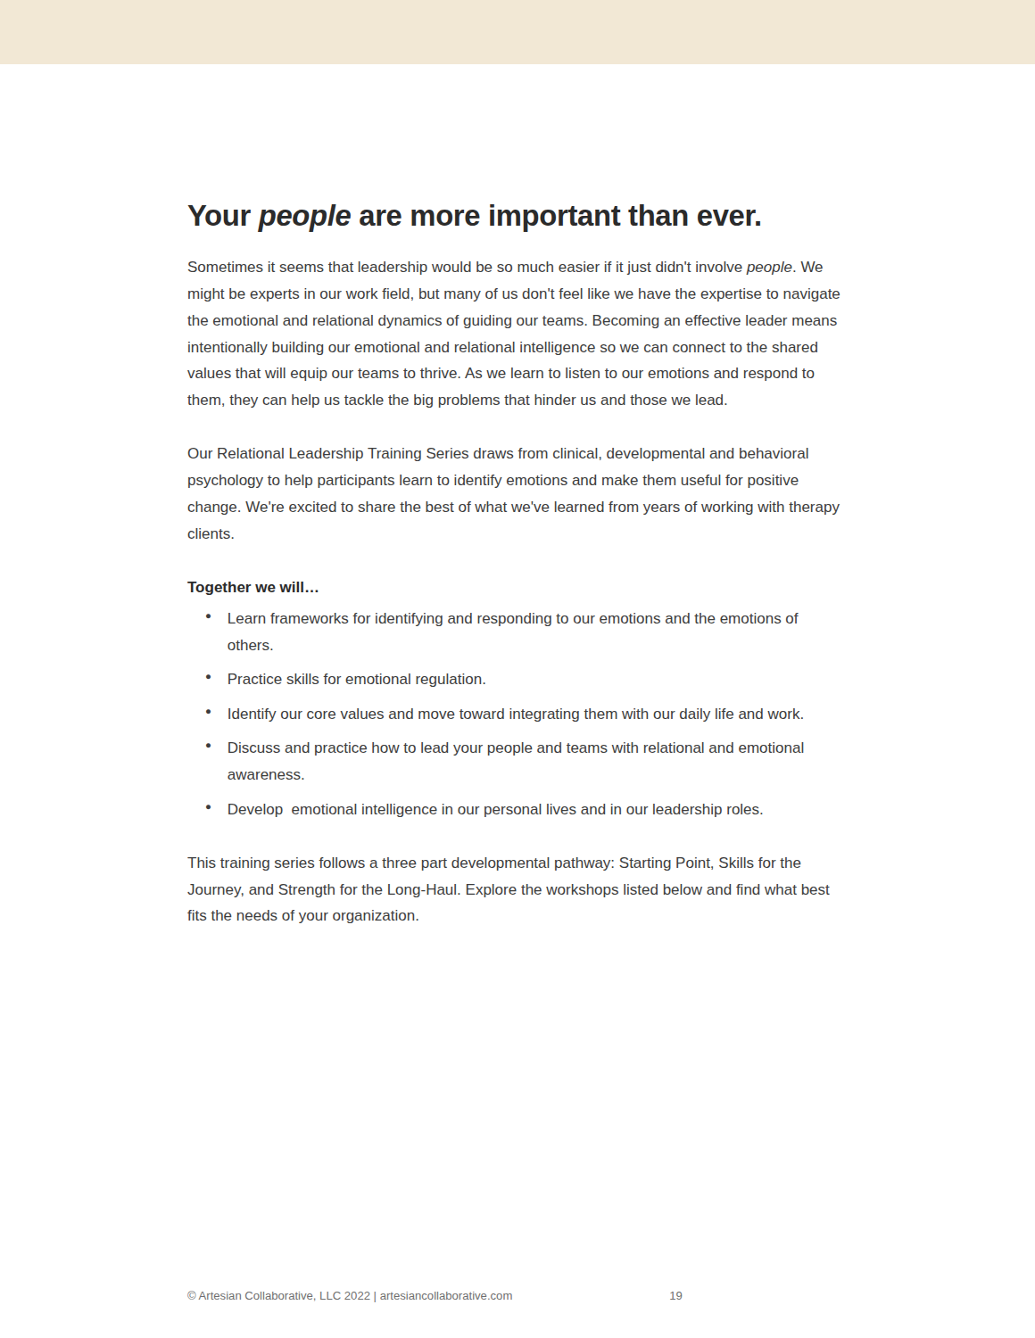Your people are more important than ever.
Sometimes it seems that leadership would be so much easier if it just didn't involve people. We might be experts in our work field, but many of us don't feel like we have the expertise to navigate the emotional and relational dynamics of guiding our teams. Becoming an effective leader means intentionally building our emotional and relational intelligence so we can connect to the shared values that will equip our teams to thrive. As we learn to listen to our emotions and respond to them, they can help us tackle the big problems that hinder us and those we lead.
Our Relational Leadership Training Series draws from clinical, developmental and behavioral psychology to help participants learn to identify emotions and make them useful for positive change. We're excited to share the best of what we've learned from years of working with therapy clients.
Together we will…
Learn frameworks for identifying and responding to our emotions and the emotions of others.
Practice skills for emotional regulation.
Identify our core values and move toward integrating them with our daily life and work.
Discuss and practice how to lead your people and teams with relational and emotional awareness.
Develop emotional intelligence in our personal lives and in our leadership roles.
This training series follows a three part developmental pathway: Starting Point, Skills for the Journey, and Strength for the Long-Haul. Explore the workshops listed below and find what best fits the needs of your organization.
© Artesian Collaborative, LLC 2022 | artesiancollaborative.com 19